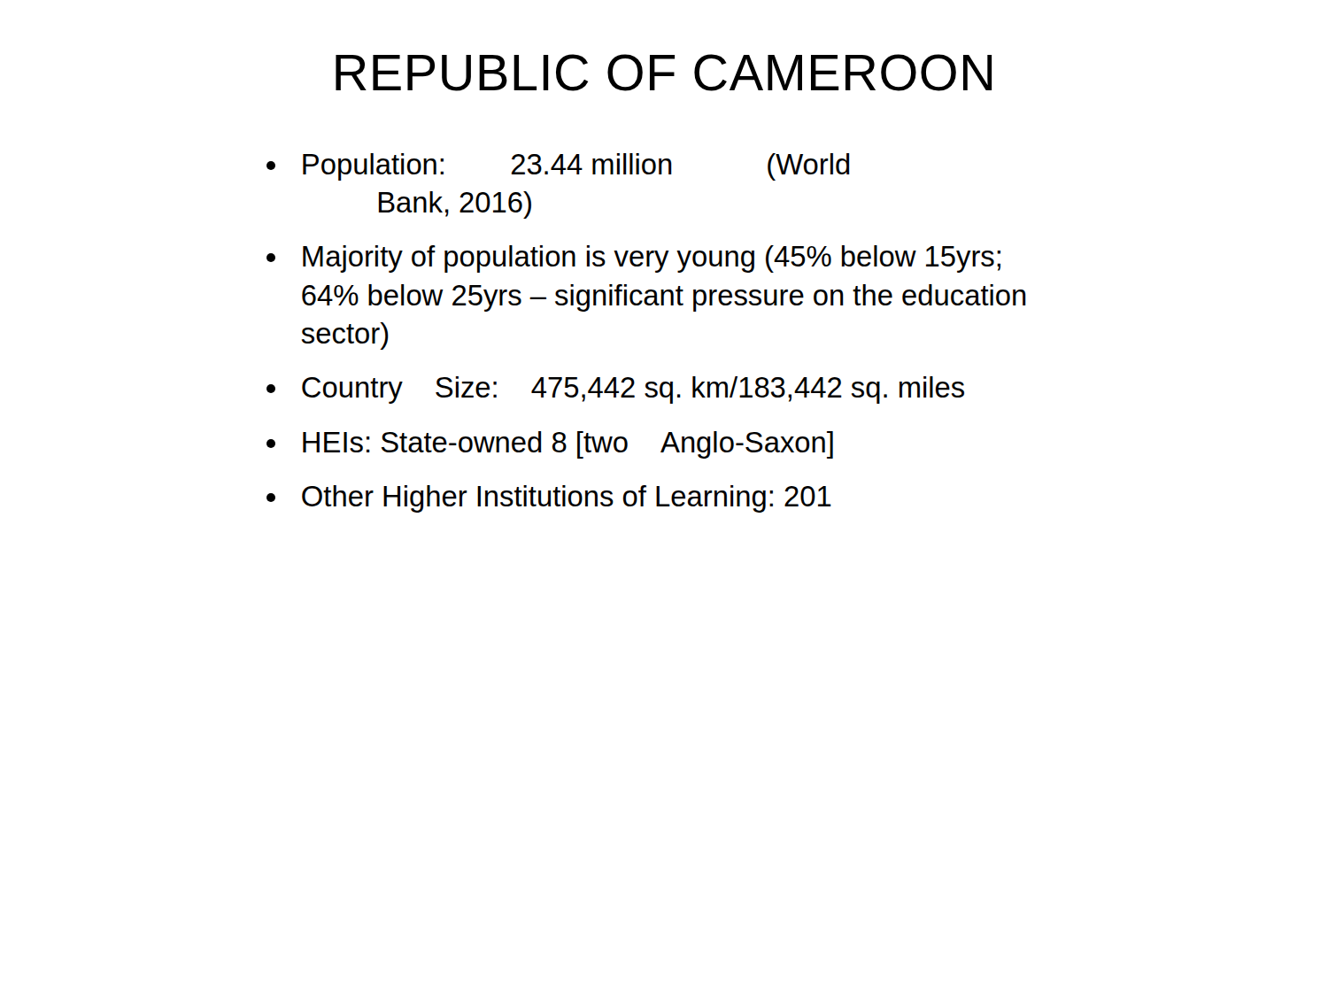REPUBLIC OF CAMEROON
Population: 23.44 million (World Bank, 2016)
Majority of population is very young (45% below 15yrs; 64% below 25yrs – significant pressure on the education sector)
Country Size: 475,442 sq. km/183,442 sq. miles
HEIs: State-owned 8 [two Anglo-Saxon]
Other Higher Institutions of Learning: 201